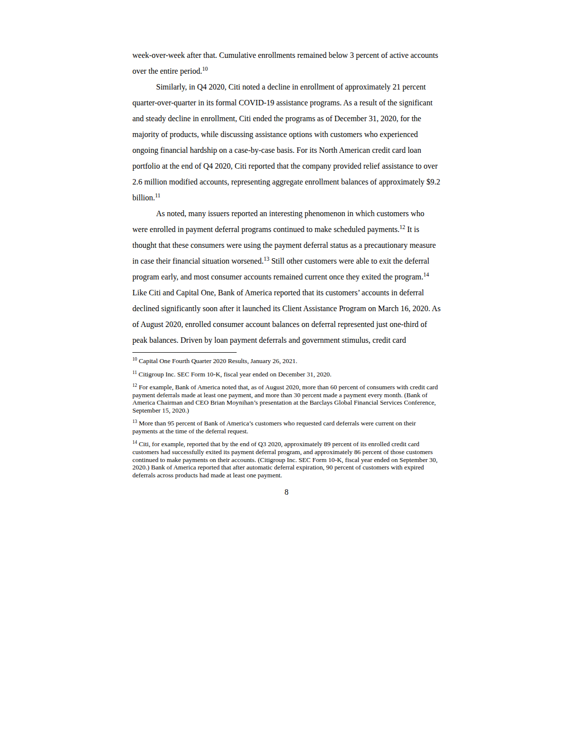week-over-week after that. Cumulative enrollments remained below 3 percent of active accounts over the entire period.10
Similarly, in Q4 2020, Citi noted a decline in enrollment of approximately 21 percent quarter-over-quarter in its formal COVID-19 assistance programs. As a result of the significant and steady decline in enrollment, Citi ended the programs as of December 31, 2020, for the majority of products, while discussing assistance options with customers who experienced ongoing financial hardship on a case-by-case basis. For its North American credit card loan portfolio at the end of Q4 2020, Citi reported that the company provided relief assistance to over 2.6 million modified accounts, representing aggregate enrollment balances of approximately $9.2 billion.11
As noted, many issuers reported an interesting phenomenon in which customers who were enrolled in payment deferral programs continued to make scheduled payments.12 It is thought that these consumers were using the payment deferral status as a precautionary measure in case their financial situation worsened.13 Still other customers were able to exit the deferral program early, and most consumer accounts remained current once they exited the program.14 Like Citi and Capital One, Bank of America reported that its customers’ accounts in deferral declined significantly soon after it launched its Client Assistance Program on March 16, 2020. As of August 2020, enrolled consumer account balances on deferral represented just one-third of peak balances. Driven by loan payment deferrals and government stimulus, credit card
10 Capital One Fourth Quarter 2020 Results, January 26, 2021.
11 Citigroup Inc. SEC Form 10-K, fiscal year ended on December 31, 2020.
12 For example, Bank of America noted that, as of August 2020, more than 60 percent of consumers with credit card payment deferrals made at least one payment, and more than 30 percent made a payment every month. (Bank of America Chairman and CEO Brian Moynihan’s presentation at the Barclays Global Financial Services Conference, September 15, 2020.)
13 More than 95 percent of Bank of America’s customers who requested card deferrals were current on their payments at the time of the deferral request.
14 Citi, for example, reported that by the end of Q3 2020, approximately 89 percent of its enrolled credit card customers had successfully exited its payment deferral program, and approximately 86 percent of those customers continued to make payments on their accounts. (Citigroup Inc. SEC Form 10-K, fiscal year ended on September 30, 2020.) Bank of America reported that after automatic deferral expiration, 90 percent of customers with expired deferrals across products had made at least one payment.
8